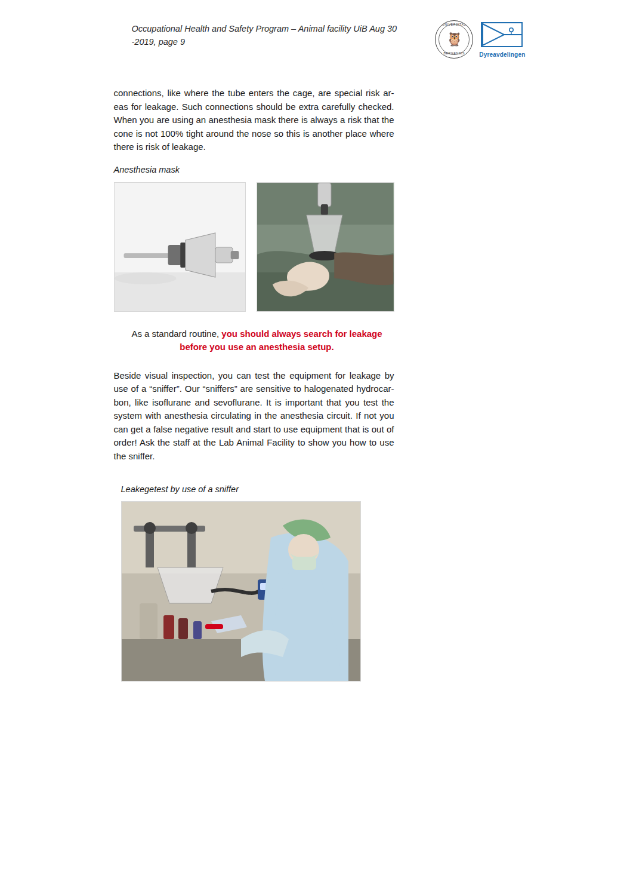Occupational Health and Safety Program – Animal facility UiB Aug 30 -2019, page 9
UNIVERSITAS 🦉 BERGENSIS
Dyreavdelingen
connections, like where the tube enters the cage, are special risk areas for leakage. Such connections should be extra carefully checked. When you are using an anesthesia mask there is always a risk that the cone is not 100% tight around the nose so this is another place where there is risk of leakage.
Anesthesia mask
As a standard routine, you should always search for leakage before you use an anesthesia setup.
Beside visual inspection, you can test the equipment for leakage by use of a “sniffer”. Our “sniffers” are sensitive to halogenated hydrocarbon, like isoflurane and sevoflurane. It is important that you test the system with anesthesia circulating in the anesthesia circuit. If not you can get a false negative result and start to use equipment that is out of order! Ask the staff at the Lab Animal Facility to show you how to use the sniffer.
Leakegetest by use of a sniffer